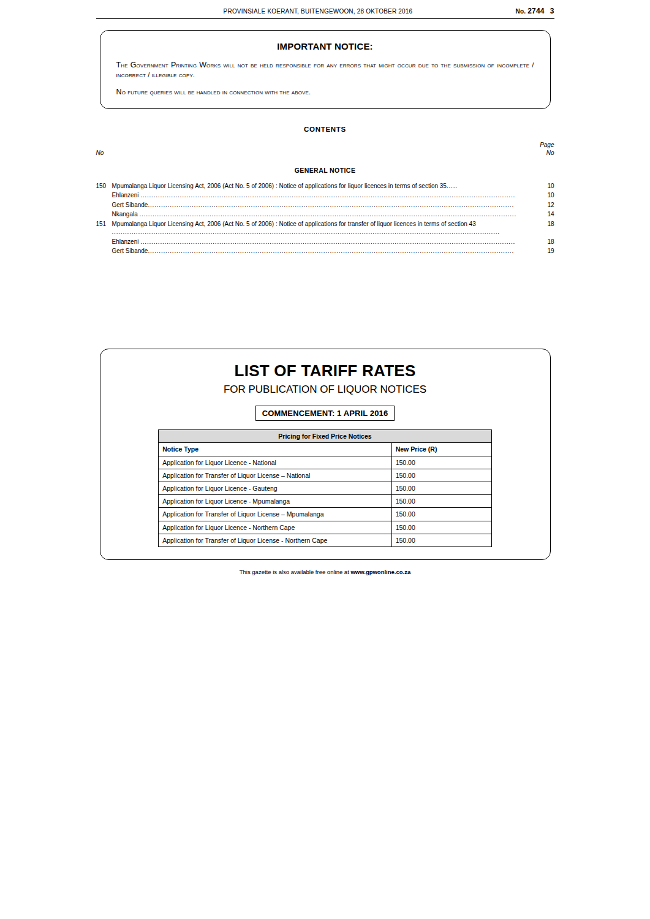PROVINSIALE KOERANT, BUITENGEWOON, 28 OKTOBER 2016
No. 2744 3
IMPORTANT NOTICE:
The Government Printing Works will not be held responsible for any errors that might occur due to the submission of incomplete / incorrect / illegible copy.
No future queries will be handled in connection with the above.
CONTENTS
Page
No No
GENERAL NOTICE
| 150 | Mpumalanga Liquor Licensing Act, 2006 (Act No. 5 of 2006) : Notice of applications for liquor licences in terms of section 35 ..... | 10 |
| | Ehlanzeni ........................................................................................................................................................................... | 10 |
| | Gert Sibande ....................................................................................................................................................................... | 12 |
| | Nkangala ............................................................................................................................................................................ | 14 |
| 151 | Mpumalanga Liquor Licensing Act, 2006 (Act No. 5 of 2006) : Notice of applications for transfer of liquor licences in terms of section 43 ................................................................................................................................................................................. | 18 |
| | Ehlanzeni ........................................................................................................................................................................... | 18 |
| | Gert Sibande ....................................................................................................................................................................... | 19 |
LIST OF TARIFF RATES
FOR PUBLICATION OF LIQUOR NOTICES
COMMENCEMENT: 1 APRIL 2016
| Pricing for Fixed Price Notices |
| --- |
| Notice Type | New Price (R) |
| Application for Liquor Licence - National | 150.00 |
| Application for Transfer of Liquor License – National | 150.00 |
| Application for Liquor Licence - Gauteng | 150.00 |
| Application for Liquor Licence - Mpumalanga | 150.00 |
| Application for Transfer of Liquor License – Mpumalanga | 150.00 |
| Application for Liquor Licence - Northern Cape | 150.00 |
| Application for Transfer of Liquor License - Northern Cape | 150.00 |
This gazette is also available free online at www.gpwonline.co.za